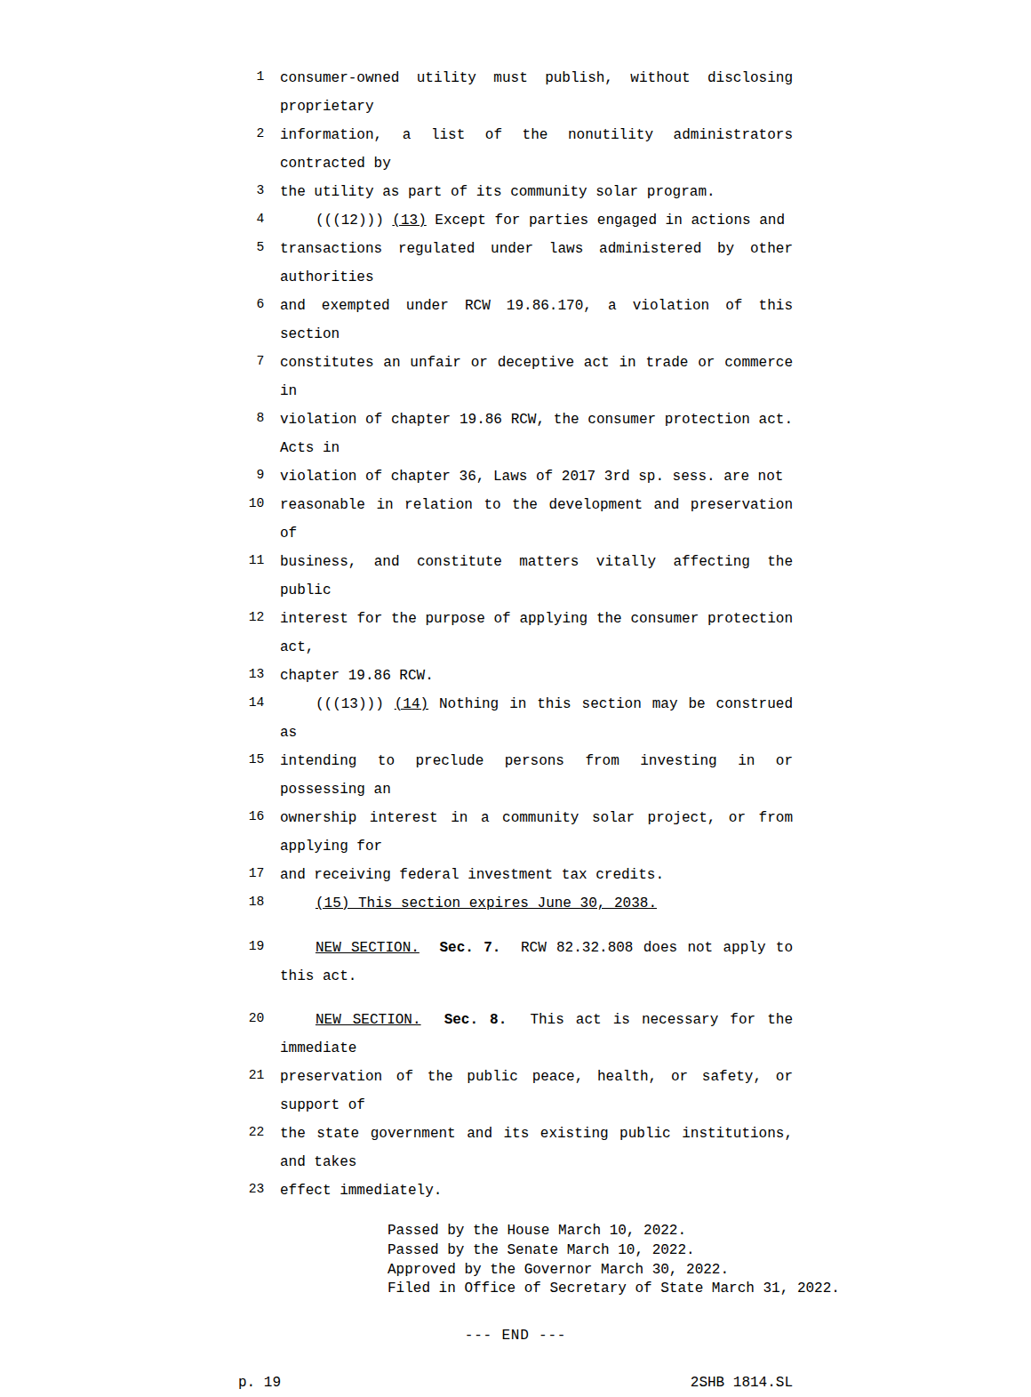1 consumer-owned utility must publish, without disclosing proprietary
2 information, a list of the nonutility administrators contracted by
3 the utility as part of its community solar program.
4(((12))) (13) Except for parties engaged in actions and
5 transactions regulated under laws administered by other authorities
6 and exempted under RCW 19.86.170, a violation of this section
7 constitutes an unfair or deceptive act in trade or commerce in
8 violation of chapter 19.86 RCW, the consumer protection act. Acts in
9 violation of chapter 36, Laws of 2017 3rd sp. sess. are not
10 reasonable in relation to the development and preservation of
11 business, and constitute matters vitally affecting the public
12 interest for the purpose of applying the consumer protection act,
13 chapter 19.86 RCW.
14(((13))) (14) Nothing in this section may be construed as
15 intending to preclude persons from investing in or possessing an
16 ownership interest in a community solar project, or from applying for
17 and receiving federal investment tax credits.
18(15) This section expires June 30, 2038.
19 NEW SECTION. Sec. 7. RCW 82.32.808 does not apply to this act.
20 NEW SECTION. Sec. 8. This act is necessary for the immediate
21 preservation of the public peace, health, or safety, or support of
22 the state government and its existing public institutions, and takes
23 effect immediately.
Passed by the House March 10, 2022. Passed by the Senate March 10, 2022. Approved by the Governor March 30, 2022. Filed in Office of Secretary of State March 31, 2022.
--- END ---
p. 19 2SHB 1814.SL